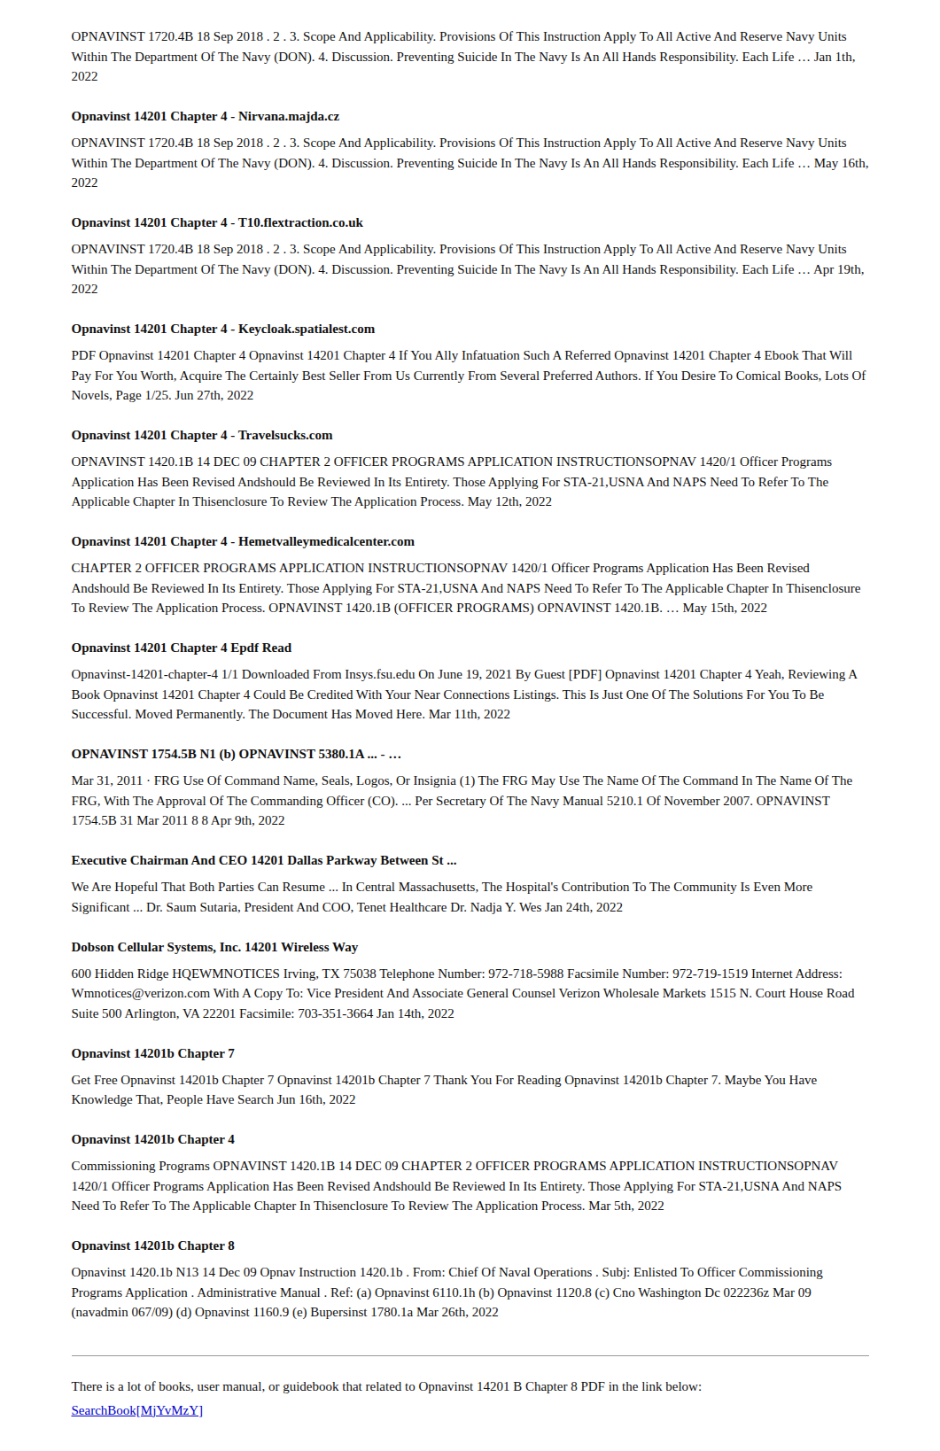OPNAVINST 1720.4B 18 Sep 2018 . 2 . 3. Scope And Applicability. Provisions Of This Instruction Apply To All Active And Reserve Navy Units Within The Department Of The Navy (DON). 4. Discussion. Preventing Suicide In The Navy Is An All Hands Responsibility. Each Life … Jan 1th, 2022
Opnavinst 14201 Chapter 4 - Nirvana.majda.cz
OPNAVINST 1720.4B 18 Sep 2018 . 2 . 3. Scope And Applicability. Provisions Of This Instruction Apply To All Active And Reserve Navy Units Within The Department Of The Navy (DON). 4. Discussion. Preventing Suicide In The Navy Is An All Hands Responsibility. Each Life … May 16th, 2022
Opnavinst 14201 Chapter 4 - T10.flextraction.co.uk
OPNAVINST 1720.4B 18 Sep 2018 . 2 . 3. Scope And Applicability. Provisions Of This Instruction Apply To All Active And Reserve Navy Units Within The Department Of The Navy (DON). 4. Discussion. Preventing Suicide In The Navy Is An All Hands Responsibility. Each Life … Apr 19th, 2022
Opnavinst 14201 Chapter 4 - Keycloak.spatialest.com
PDF Opnavinst 14201 Chapter 4 Opnavinst 14201 Chapter 4 If You Ally Infatuation Such A Referred Opnavinst 14201 Chapter 4 Ebook That Will Pay For You Worth, Acquire The Certainly Best Seller From Us Currently From Several Preferred Authors. If You Desire To Comical Books, Lots Of Novels, Page 1/25. Jun 27th, 2022
Opnavinst 14201 Chapter 4 - Travelsucks.com
OPNAVINST 1420.1B 14 DEC 09 CHAPTER 2 OFFICER PROGRAMS APPLICATION INSTRUCTIONSOPNAV 1420/1 Officer Programs Application Has Been Revised Andshould Be Reviewed In Its Entirety. Those Applying For STA-21,USNA And NAPS Need To Refer To The Applicable Chapter In Thisenclosure To Review The Application Process. May 12th, 2022
Opnavinst 14201 Chapter 4 - Hemetvalleymedicalcenter.com
CHAPTER 2 OFFICER PROGRAMS APPLICATION INSTRUCTIONSOPNAV 1420/1 Officer Programs Application Has Been Revised Andshould Be Reviewed In Its Entirety. Those Applying For STA-21,USNA And NAPS Need To Refer To The Applicable Chapter In Thisenclosure To Review The Application Process. OPNAVINST 1420.1B (OFFICER PROGRAMS) OPNAVINST 1420.1B. … May 15th, 2022
Opnavinst 14201 Chapter 4 Epdf Read
Opnavinst-14201-chapter-4 1/1 Downloaded From Insys.fsu.edu On June 19, 2021 By Guest [PDF] Opnavinst 14201 Chapter 4 Yeah, Reviewing A Book Opnavinst 14201 Chapter 4 Could Be Credited With Your Near Connections Listings. This Is Just One Of The Solutions For You To Be Successful. Moved Permanently. The Document Has Moved Here. Mar 11th, 2022
OPNAVINST 1754.5B N1 (b) OPNAVINST 5380.1A ... - …
Mar 31, 2011 · FRG Use Of Command Name, Seals, Logos, Or Insignia (1) The FRG May Use The Name Of The Command In The Name Of The FRG, With The Approval Of The Commanding Officer (CO). ... Per Secretary Of The Navy Manual 5210.1 Of November 2007. OPNAVINST 1754.5B 31 Mar 2011 8 8 Apr 9th, 2022
Executive Chairman And CEO 14201 Dallas Parkway Between St ...
We Are Hopeful That Both Parties Can Resume ... In Central Massachusetts, The Hospital's Contribution To The Community Is Even More Significant ... Dr. Saum Sutaria, President And COO, Tenet Healthcare Dr. Nadja Y. Wes Jan 24th, 2022
Dobson Cellular Systems, Inc. 14201 Wireless Way
600 Hidden Ridge HQEWMNOTICES Irving, TX 75038 Telephone Number: 972-718-5988 Facsimile Number: 972-719-1519 Internet Address: Wmnotices@verizon.com With A Copy To: Vice President And Associate General Counsel Verizon Wholesale Markets 1515 N. Court House Road Suite 500 Arlington, VA 22201 Facsimile: 703-351-3664 Jan 14th, 2022
Opnavinst 14201b Chapter 7
Get Free Opnavinst 14201b Chapter 7 Opnavinst 14201b Chapter 7 Thank You For Reading Opnavinst 14201b Chapter 7. Maybe You Have Knowledge That, People Have Search Jun 16th, 2022
Opnavinst 14201b Chapter 4
Commissioning Programs OPNAVINST 1420.1B 14 DEC 09 CHAPTER 2 OFFICER PROGRAMS APPLICATION INSTRUCTIONSOPNAV 1420/1 Officer Programs Application Has Been Revised Andshould Be Reviewed In Its Entirety. Those Applying For STA-21,USNA And NAPS Need To Refer To The Applicable Chapter In Thisenclosure To Review The Application Process. Mar 5th, 2022
Opnavinst 14201b Chapter 8
Opnavinst 1420.1b N13 14 Dec 09 Opnav Instruction 1420.1b . From: Chief Of Naval Operations . Subj: Enlisted To Officer Commissioning Programs Application . Administrative Manual . Ref: (a) Opnavinst 6110.1h (b) Opnavinst 1120.8 (c) Cno Washington Dc 022236z Mar 09 (navadmin 067/09) (d) Opnavinst 1160.9 (e) Bupersinst 1780.1a Mar 26th, 2022
There is a lot of books, user manual, or guidebook that related to Opnavinst 14201 B Chapter 8 PDF in the link below:
SearchBook[MjYvMzY]